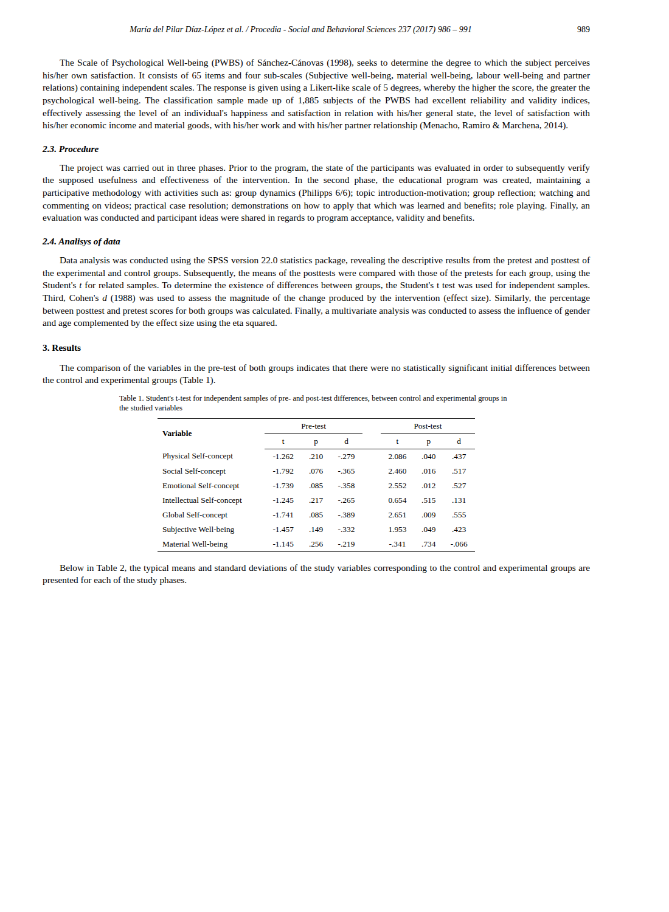María del Pilar Díaz-López et al. / Procedia - Social and Behavioral Sciences 237 (2017) 986 – 991
989
The Scale of Psychological Well-being (PWBS) of Sánchez-Cánovas (1998), seeks to determine the degree to which the subject perceives his/her own satisfaction. It consists of 65 items and four sub-scales (Subjective well-being, material well-being, labour well-being and partner relations) containing independent scales. The response is given using a Likert-like scale of 5 degrees, whereby the higher the score, the greater the psychological well-being. The classification sample made up of 1,885 subjects of the PWBS had excellent reliability and validity indices, effectively assessing the level of an individual's happiness and satisfaction in relation with his/her general state, the level of satisfaction with his/her economic income and material goods, with his/her work and with his/her partner relationship (Menacho, Ramiro & Marchena, 2014).
2.3. Procedure
The project was carried out in three phases. Prior to the program, the state of the participants was evaluated in order to subsequently verify the supposed usefulness and effectiveness of the intervention. In the second phase, the educational program was created, maintaining a participative methodology with activities such as: group dynamics (Philipps 6/6); topic introduction-motivation; group reflection; watching and commenting on videos; practical case resolution; demonstrations on how to apply that which was learned and benefits; role playing. Finally, an evaluation was conducted and participant ideas were shared in regards to program acceptance, validity and benefits.
2.4. Analisys of data
Data analysis was conducted using the SPSS version 22.0 statistics package, revealing the descriptive results from the pretest and posttest of the experimental and control groups. Subsequently, the means of the posttests were compared with those of the pretests for each group, using the Student's t for related samples. To determine the existence of differences between groups, the Student's t test was used for independent samples. Third, Cohen's d (1988) was used to assess the magnitude of the change produced by the intervention (effect size). Similarly, the percentage between posttest and pretest scores for both groups was calculated. Finally, a multivariate analysis was conducted to assess the influence of gender and age complemented by the effect size using the eta squared.
3. Results
The comparison of the variables in the pre-test of both groups indicates that there were no statistically significant initial differences between the control and experimental groups (Table 1).
Table 1. Student's t-test for independent samples of pre- and post-test differences, between control and experimental groups in the studied variables
| Variable | Pre-test | | Post-test |
| --- | --- | --- | --- |
| t | p | d | | t | p | d |
| Physical Self-concept | -1.262 | .210 | -.279 | | 2.086 | .040 | .437 |
| Social Self-concept | -1.792 | .076 | -.365 | | 2.460 | .016 | .517 |
| Emotional Self-concept | -1.739 | .085 | -.358 | | 2.552 | .012 | .527 |
| Intellectual Self-concept | -1.245 | .217 | -.265 | | 0.654 | .515 | .131 |
| Global Self-concept | -1.741 | .085 | -.389 | | 2.651 | .009 | .555 |
| Subjective Well-being | -1.457 | .149 | -.332 | | 1.953 | .049 | .423 |
| Material Well-being | -1.145 | .256 | -.219 | | -.341 | .734 | -.066 |
Below in Table 2, the typical means and standard deviations of the study variables corresponding to the control and experimental groups are presented for each of the study phases.